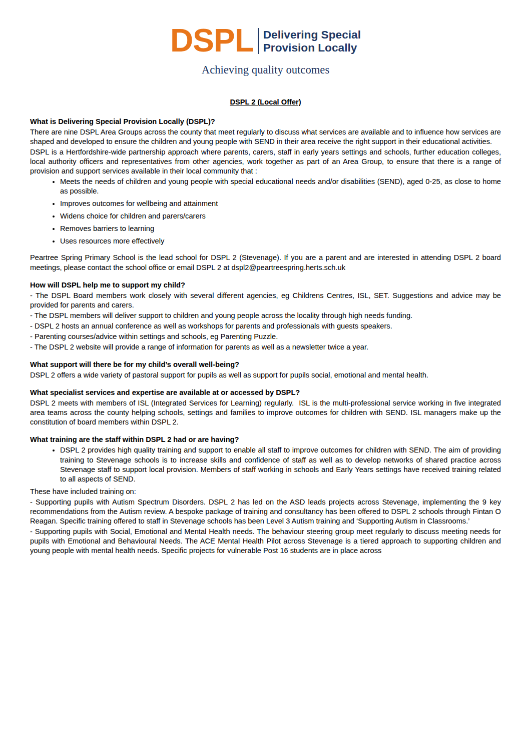DSPL Delivering Special
Provision Locally
Achieving quality outcomes
DSPL 2 (Local Offer)
What is Delivering Special Provision Locally (DSPL)?
There are nine DSPL Area Groups across the county that meet regularly to discuss what services are available and to influence how services are shaped and developed to ensure the children and young people with SEND in their area receive the right support in their educational activities.
DSPL is a Hertfordshire-wide partnership approach where parents, carers, staff in early years settings and schools, further education colleges, local authority officers and representatives from other agencies, work together as part of an Area Group, to ensure that there is a range of provision and support services available in their local community that :
Meets the needs of children and young people with special educational needs and/or disabilities (SEND), aged 0-25, as close to home as possible.
Improves outcomes for wellbeing and attainment
Widens choice for children and parers/carers
Removes barriers to learning
Uses resources more effectively
Peartree Spring Primary School is the lead school for DSPL 2 (Stevenage). If you are a parent and are interested in attending DSPL 2 board meetings, please contact the school office or email DSPL 2 at dspl2@peartreespring.herts.sch.uk
How will DSPL help me to support my child?
- The DSPL Board members work closely with several different agencies, eg Childrens Centres, ISL, SET. Suggestions and advice may be provided for parents and carers.
- The DSPL members will deliver support to children and young people across the locality through high needs funding.
- DSPL 2 hosts an annual conference as well as workshops for parents and professionals with guests speakers.
- Parenting courses/advice within settings and schools, eg Parenting Puzzle.
- The DSPL 2 website will provide a range of information for parents as well as a newsletter twice a year.
What support will there be for my child’s overall well-being?
DSPL 2 offers a wide variety of pastoral support for pupils as well as support for pupils social, emotional and mental health.
What specialist services and expertise are available at or accessed by DSPL?
DSPL 2 meets with members of ISL (Integrated Services for Learning) regularly. ISL is the multi-professional service working in five integrated area teams across the county helping schools, settings and families to improve outcomes for children with SEND. ISL managers make up the constitution of board members within DSPL 2.
What training are the staff within DSPL 2 had or are having?
DSPL 2 provides high quality training and support to enable all staff to improve outcomes for children with SEND. The aim of providing training to Stevenage schools is to increase skills and confidence of staff as well as to develop networks of shared practice across Stevenage staff to support local provision. Members of staff working in schools and Early Years settings have received training related to all aspects of SEND.
These have included training on:
- Supporting pupils with Autism Spectrum Disorders. DSPL 2 has led on the ASD leads projects across Stevenage, implementing the 9 key recommendations from the Autism review. A bespoke package of training and consultancy has been offered to DSPL 2 schools through Fintan O Reagan. Specific training offered to staff in Stevenage schools has been Level 3 Autism training and ‘Supporting Autism in Classrooms.’
- Supporting pupils with Social, Emotional and Mental Health needs. The behaviour steering group meet regularly to discuss meeting needs for pupils with Emotional and Behavioural Needs. The ACE Mental Health Pilot across Stevenage is a tiered approach to supporting children and young people with mental health needs. Specific projects for vulnerable Post 16 students are in place across